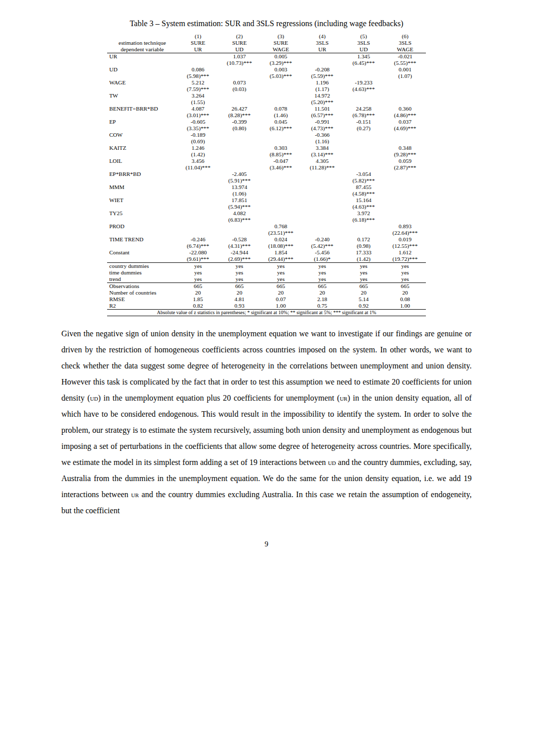Table 3 – System estimation: SUR and 3SLS regressions (including wage feedbacks)
| | (1) | (2) | (3) | (4) | (5) | (6) |
| --- | --- | --- | --- | --- | --- | --- |
| estimation technique | SURE | SURE | SURE | 3SLS | 3SLS | 3SLS |
| dependent variable | UR | UD | WAGE | UR | UD | WAGE |
| UR | | 1.037 | 0.005 | | 1.345 | -0.021 |
| | | (10.73)*** | (3.29)*** | | (6.45)*** | (5.55)*** |
| UD | 0.086 | | 0.003 | -0.208 | | 0.001 |
| | (5.98)*** | | (5.03)*** | (5.59)*** | | (1.07) |
| WAGE | 5.212 | 0.073 | | 1.196 | -19.233 | |
| | (7.59)*** | (0.03) | | (1.17) | (4.63)*** | |
| TW | 3.264 | | | 14.972 | | |
| | (1.55) | | | (5.20)*** | | |
| BENEFIT=BRR*BD | 4.087 | 26.427 | 0.078 | 11.501 | 24.258 | 0.360 |
| | (3.01)*** | (8.28)*** | (1.46) | (6.57)*** | (6.78)*** | (4.86)*** |
| EP | -0.605 | -0.399 | 0.045 | -0.991 | -0.151 | 0.037 |
| | (3.35)*** | (0.80) | (6.12)*** | (4.73)*** | (0.27) | (4.69)*** |
| COW | -0.189 | | | -0.366 | | |
| | (0.69) | | | (1.16) | | |
| KAITZ | 1.246 | | 0.303 | 3.384 | | 0.348 |
| | (1.42) | | (8.85)*** | (3.14)*** | | (9.28)*** |
| LOIL | 3.456 | | -0.047 | 4.305 | | 0.059 |
| | (11.04)*** | | (3.46)*** | (11.28)*** | | (2.87)*** |
| EP*BRR*BD | | -2.405 | | | -3.054 | |
| | | (5.91)*** | | | (5.82)*** | |
| MMM | | 13.974 | | | 87.455 | |
| | | (1.06) | | | (4.58)*** | |
| WIET | | 17.851 | | | 15.164 | |
| | | (5.94)*** | | | (4.63)*** | |
| TY25 | | 4.082 | | | 3.972 | |
| | | (6.83)*** | | | (6.18)*** | |
| PROD | | | 0.768 | | | 0.893 |
| | | | (23.51)*** | | | (22.64)*** |
| TIME TREND | -0.246 | -0.528 | 0.024 | -0.240 | 0.172 | 0.019 |
| | (6.74)*** | (4.31)*** | (18.08)*** | (5.42)*** | (0.98) | (12.55)*** |
| Constant | -22.080 | -24.944 | 1.854 | -5.456 | 17.333 | 1.612 |
| | (9.61)*** | (2.69)*** | (29.44)*** | (1.66)* | (1.42) | (19.72)*** |
| country dummies | yes | yes | yes | yes | yes | yes |
| time dummies | yes | yes | yes | yes | yes | yes |
| trend | yes | yes | yes | yes | yes | yes |
| Observations | 665 | 665 | 665 | 665 | 665 | 665 |
| Number of countries | 20 | 20 | 20 | 20 | 20 | 20 |
| RMSE | 1.85 | 4.81 | 0.07 | 2.18 | 5.14 | 0.08 |
| R2 | 0.82 | 0.93 | 1.00 | 0.75 | 0.92 | 1.00 |
| Absolute value of z statistics in parentheses; * significant at 10%; ** significant at 5%; *** significant at 1% |
Given the negative sign of union density in the unemployment equation we want to investigate if our findings are genuine or driven by the restriction of homogeneous coefficients across countries imposed on the system. In other words, we want to check whether the data suggest some degree of heterogeneity in the correlations between unemployment and union density. However this task is complicated by the fact that in order to test this assumption we need to estimate 20 coefficients for union density (ud) in the unemployment equation plus 20 coefficients for unemployment (ur) in the union density equation, all of which have to be considered endogenous. This would result in the impossibility to identify the system. In order to solve the problem, our strategy is to estimate the system recursively, assuming both union density and unemployment as endogenous but imposing a set of perturbations in the coefficients that allow some degree of heterogeneity across countries. More specifically, we estimate the model in its simplest form adding a set of 19 interactions between ud and the country dummies, excluding, say, Australia from the dummies in the unemployment equation. We do the same for the union density equation, i.e. we add 19 interactions between ur and the country dummies excluding Australia. In this case we retain the assumption of endogeneity, but the coefficient
9